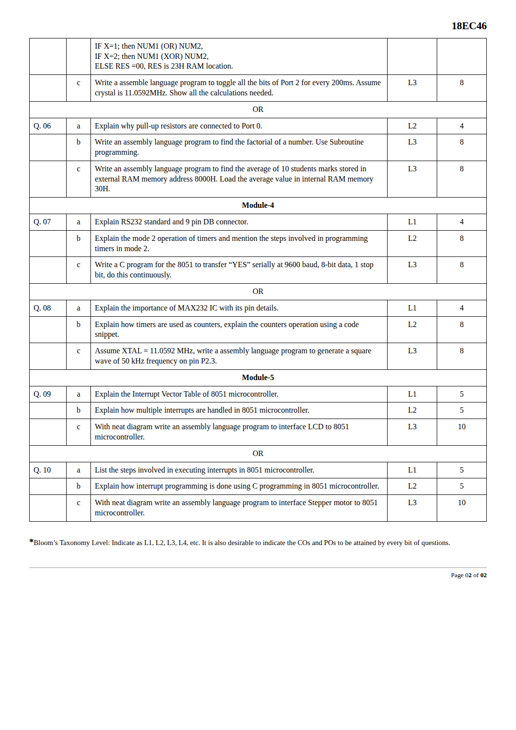18EC46
| | | IF X=1; then NUM1 (OR) NUM2, IF X=2; then NUM1 (XOR) NUM2, ELSE RES =00, RES is 23H RAM location. | | |
| | c | Write a assemble language program to toggle all the bits of Port 2 for every 200ms. Assume crystal is 11.0592MHz. Show all the calculations needed. | L3 | 8 |
| OR |
| Q. 06 | a | Explain why pull-up resistors are connected to Port 0. | L2 | 4 |
| | b | Write an assembly language program to find the factorial of a number. Use Subroutine programming. | L3 | 8 |
| | c | Write an assembly language program to find the average of 10 students marks stored in external RAM memory address 8000H. Load the average value in internal RAM memory 30H. | L3 | 8 |
| Module-4 |
| Q. 07 | a | Explain RS232 standard and 9 pin DB connector. | L1 | 4 |
| | b | Explain the mode 2 operation of timers and mention the steps involved in programming timers in mode 2. | L2 | 8 |
| | c | Write a C program for the 8051 to transfer “YES” serially at 9600 baud, 8-bit data, 1 stop bit, do this continuously. | L3 | 8 |
| OR |
| Q. 08 | a | Explain the importance of MAX232 IC with its pin details. | L1 | 4 |
| | b | Explain how timers are used as counters, explain the counters operation using a code snippet. | L2 | 8 |
| | c | Assume XTAL = 11.0592 MHz, write a assembly language program to generate a square wave of 50 kHz frequency on pin P2.3. | L3 | 8 |
| Module-5 |
| Q. 09 | a | Explain the Interrupt Vector Table of 8051 microcontroller. | L1 | 5 |
| | b | Explain how multiple interrupts are handled in 8051 microcontroller. | L2 | 5 |
| | c | With neat diagram write an assembly language program to interface LCD to 8051 microcontroller. | L3 | 10 |
| OR |
| Q. 10 | a | List the steps involved in executing interrupts in 8051 microcontroller. | L1 | 5 |
| | b | Explain how interrupt programming is done using C programming in 8051 microcontroller. | L2 | 5 |
| | c | With neat diagram write an assembly language program to interface Stepper motor to 8051 microcontroller. | L3 | 10 |
*Bloom’s Taxonomy Level: Indicate as L1, L2, L3, L4, etc. It is also desirable to indicate the COs and POs to be attained by every bit of questions.
Page 02 of 02